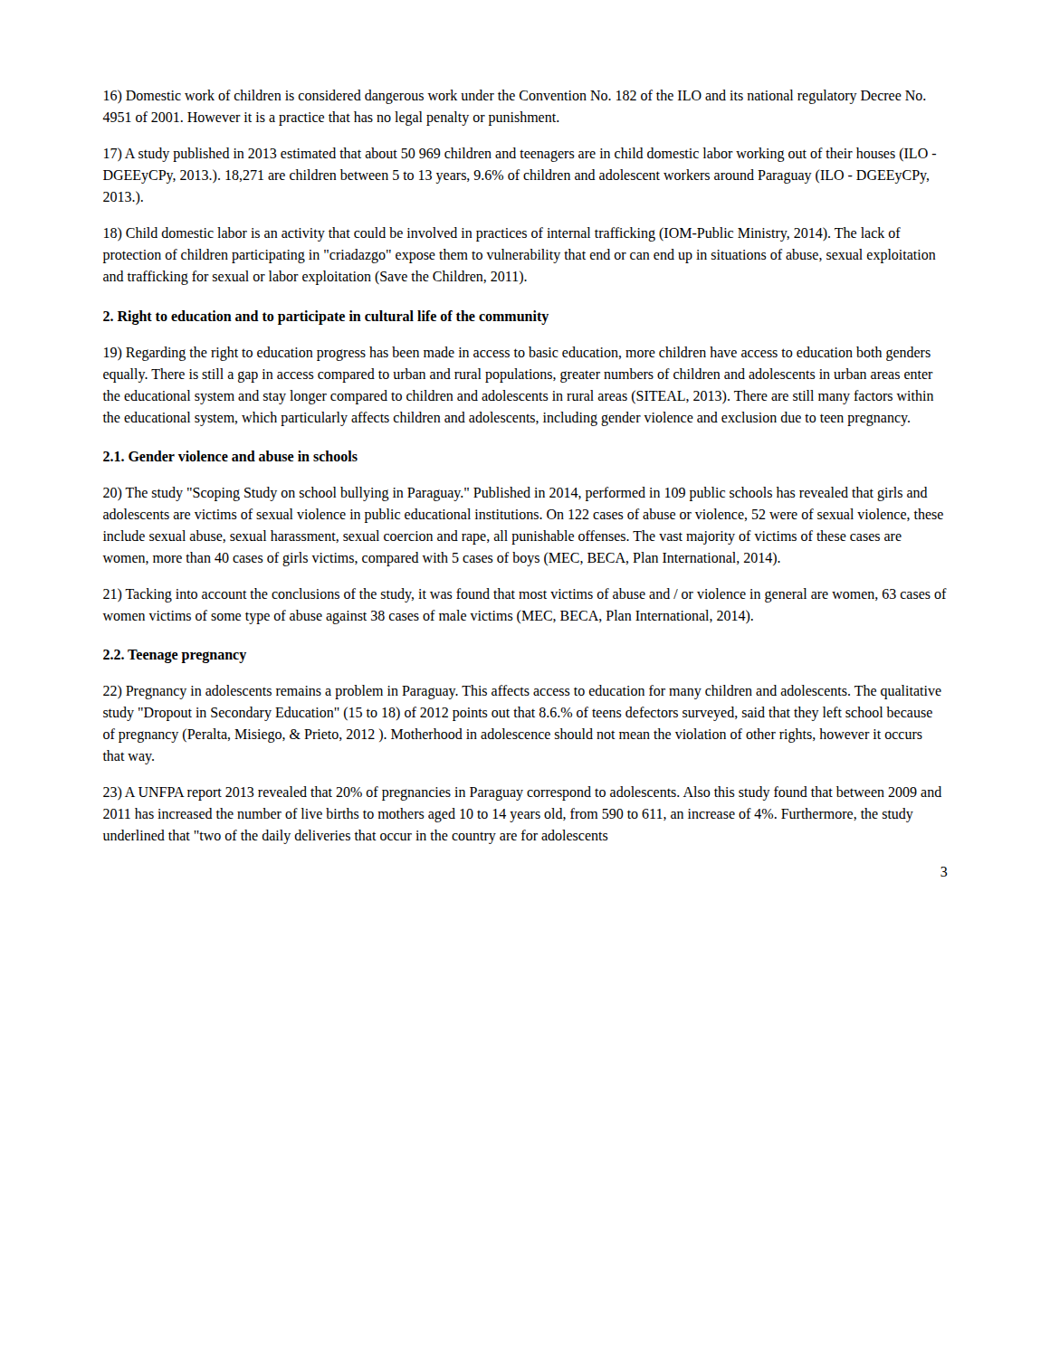16) Domestic work of children is considered dangerous work under the Convention No. 182 of the ILO and its national regulatory Decree No. 4951 of 2001. However it is a practice that has no legal penalty or punishment.
17) A study published in 2013 estimated that about 50 969 children and teenagers are in child domestic labor working out of their houses (ILO - DGEEyCPy, 2013.). 18,271 are children between 5 to 13 years, 9.6% of children and adolescent workers around Paraguay (ILO - DGEEyCPy, 2013.).
18) Child domestic labor is an activity that could be involved in practices of internal trafficking (IOM-Public Ministry, 2014). The lack of protection of children participating in "criadazgo" expose them to vulnerability that end or can end up in situations of abuse, sexual exploitation and trafficking for sexual or labor exploitation (Save the Children, 2011).
2. Right to education and to participate in cultural life of the community
19) Regarding the right to education progress has been made in access to basic education, more children have access to education both genders equally. There is still a gap in access compared to urban and rural populations, greater numbers of children and adolescents in urban areas enter the educational system and stay longer compared to children and adolescents in rural areas (SITEAL, 2013). There are still many factors within the educational system, which particularly affects children and adolescents, including gender violence and exclusion due to teen pregnancy.
2.1. Gender violence and abuse in schools
20) The study "Scoping Study on school bullying in Paraguay." Published in 2014, performed in 109 public schools has revealed that girls and adolescents are victims of sexual violence in public educational institutions. On 122 cases of abuse or violence, 52 were of sexual violence, these include sexual abuse, sexual harassment, sexual coercion and rape, all punishable offenses. The vast majority of victims of these cases are women, more than 40 cases of girls victims, compared with 5 cases of boys (MEC, BECA, Plan International, 2014).
21) Tacking into account the conclusions of the study, it was found that most victims of abuse and / or violence in general are women, 63 cases of women victims of some type of abuse against 38 cases of male victims (MEC, BECA, Plan International, 2014).
2.2. Teenage pregnancy
22) Pregnancy in adolescents remains a problem in Paraguay. This affects access to education for many children and adolescents. The qualitative study "Dropout in Secondary Education" (15 to 18) of 2012 points out that 8.6.% of teens defectors surveyed, said that they left school because of pregnancy (Peralta, Misiego, & Prieto, 2012 ). Motherhood in adolescence should not mean the violation of other rights, however it occurs that way.
23) A UNFPA report 2013 revealed that 20% of pregnancies in Paraguay correspond to adolescents. Also this study found that between 2009 and 2011 has increased the number of live births to mothers aged 10 to 14 years old, from 590 to 611, an increase of 4%. Furthermore, the study underlined that "two of the daily deliveries that occur in the country are for adolescents
3